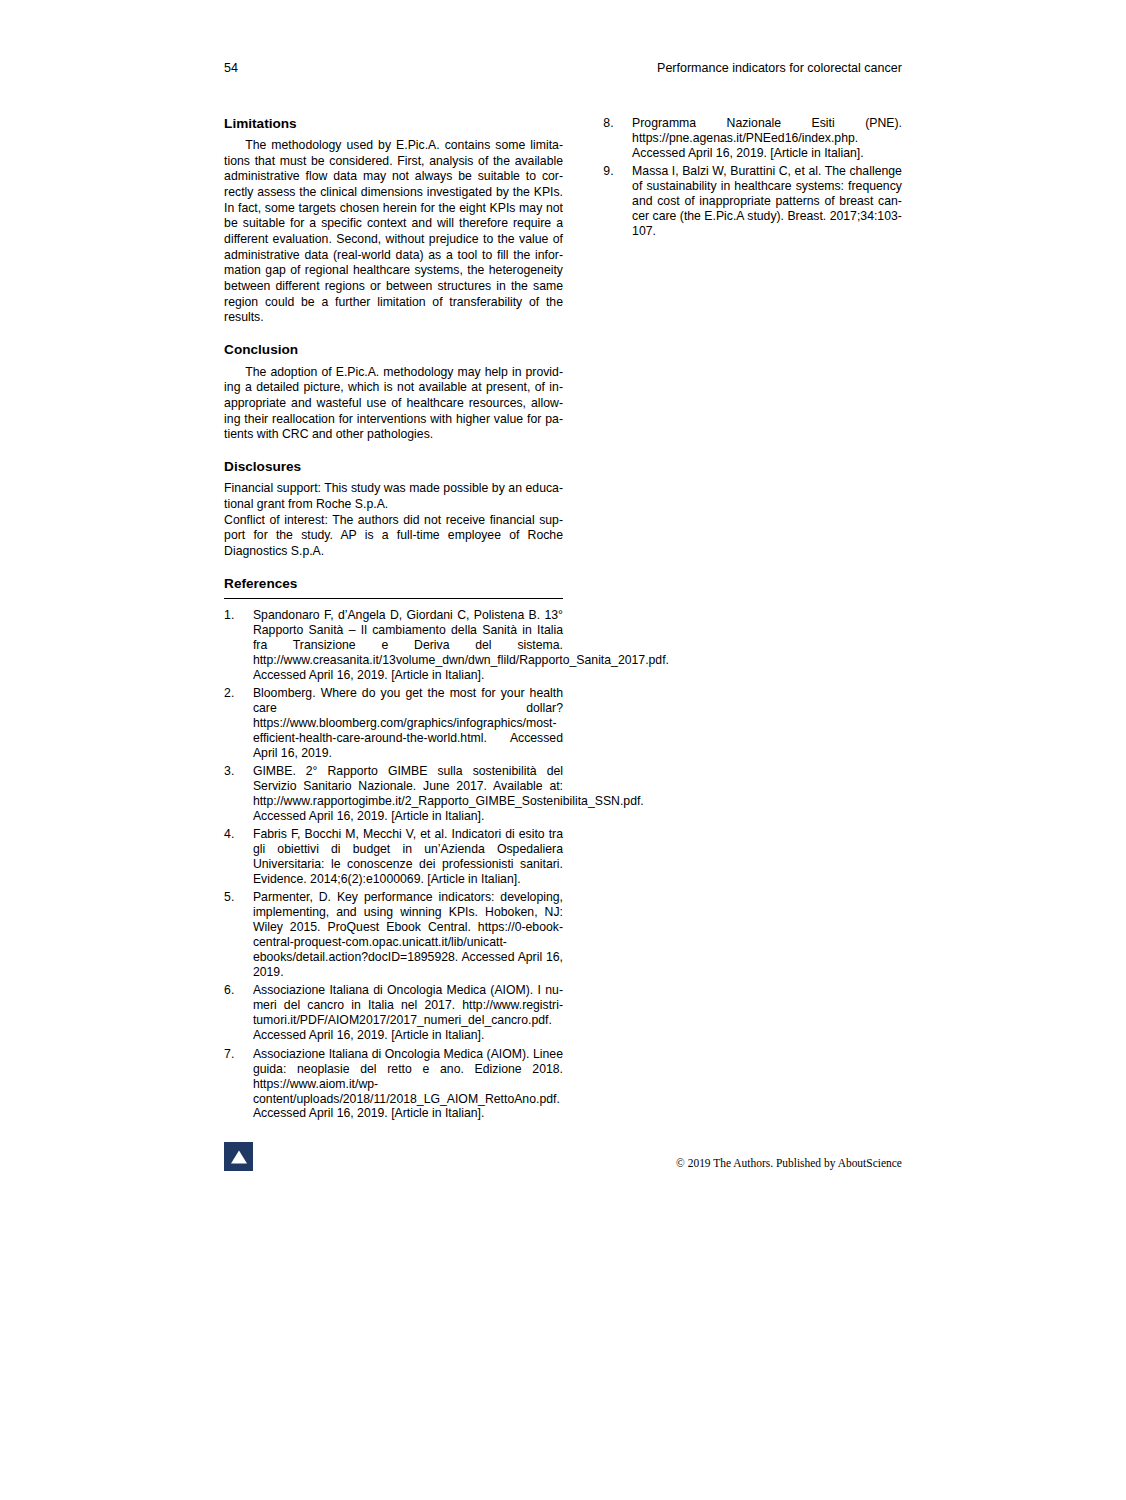54
Performance indicators for colorectal cancer
Limitations
The methodology used by E.Pic.A. contains some limitations that must be considered. First, analysis of the available administrative flow data may not always be suitable to correctly assess the clinical dimensions investigated by the KPIs. In fact, some targets chosen herein for the eight KPIs may not be suitable for a specific context and will therefore require a different evaluation. Second, without prejudice to the value of administrative data (real-world data) as a tool to fill the information gap of regional healthcare systems, the heterogeneity between different regions or between structures in the same region could be a further limitation of transferability of the results.
Conclusion
The adoption of E.Pic.A. methodology may help in providing a detailed picture, which is not available at present, of inappropriate and wasteful use of healthcare resources, allowing their reallocation for interventions with higher value for patients with CRC and other pathologies.
Disclosures
Financial support: This study was made possible by an educational grant from Roche S.p.A.
Conflict of interest: The authors did not receive financial support for the study. AP is a full-time employee of Roche Diagnostics S.p.A.
References
Spandonaro F, d’Angela D, Giordani C, Polistena B. 13° Rapporto Sanità – Il cambiamento della Sanità in Italia fra Transizione e Deriva del sistema. http://www.creasanita.it/13volume_dwn/dwn_flild/Rapporto_Sanita_2017.pdf. Accessed April 16, 2019. [Article in Italian].
Bloomberg. Where do you get the most for your health care dollar? https://www.bloomberg.com/graphics/infographics/most-efficient-health-care-around-the-world.html. Accessed April 16, 2019.
GIMBE. 2° Rapporto GIMBE sulla sostenibilità del Servizio Sanitario Nazionale. June 2017. Available at: http://www.rapportogimbe.it/2_Rapporto_GIMBE_Sostenibilita_SSN.pdf. Accessed April 16, 2019. [Article in Italian].
Fabris F, Bocchi M, Mecchi V, et al. Indicatori di esito tra gli obiettivi di budget in un’Azienda Ospedaliera Universitaria: le conoscenze dei professionisti sanitari. Evidence. 2014;6(2):e1000069. [Article in Italian].
Parmenter, D. Key performance indicators: developing, implementing, and using winning KPIs. Hoboken, NJ: Wiley 2015. ProQuest Ebook Central. https://0-ebookcentral-proquest-com.opac.unicatt.it/lib/unicatt-ebooks/detail.action?docID=1895928. Accessed April 16, 2019.
Associazione Italiana di Oncologia Medica (AIOM). I numeri del cancro in Italia nel 2017. http://www.registri-tumori.it/PDF/AIOM2017/2017_numeri_del_cancro.pdf. Accessed April 16, 2019. [Article in Italian].
Associazione Italiana di Oncologia Medica (AIOM). Linee guida: neoplasie del retto e ano. Edizione 2018. https://www.aiom.it/wp-content/uploads/2018/11/2018_LG_AIOM_RettoAno.pdf. Accessed April 16, 2019. [Article in Italian].
Programma Nazionale Esiti (PNE). https://pne.agenas.it/PNEed16/index.php. Accessed April 16, 2019. [Article in Italian].
Massa I, Balzi W, Burattini C, et al. The challenge of sustainability in healthcare systems: frequency and cost of inappropriate patterns of breast cancer care (the E.Pic.A study). Breast. 2017;34:103-107.
© 2019 The Authors. Published by AboutScience